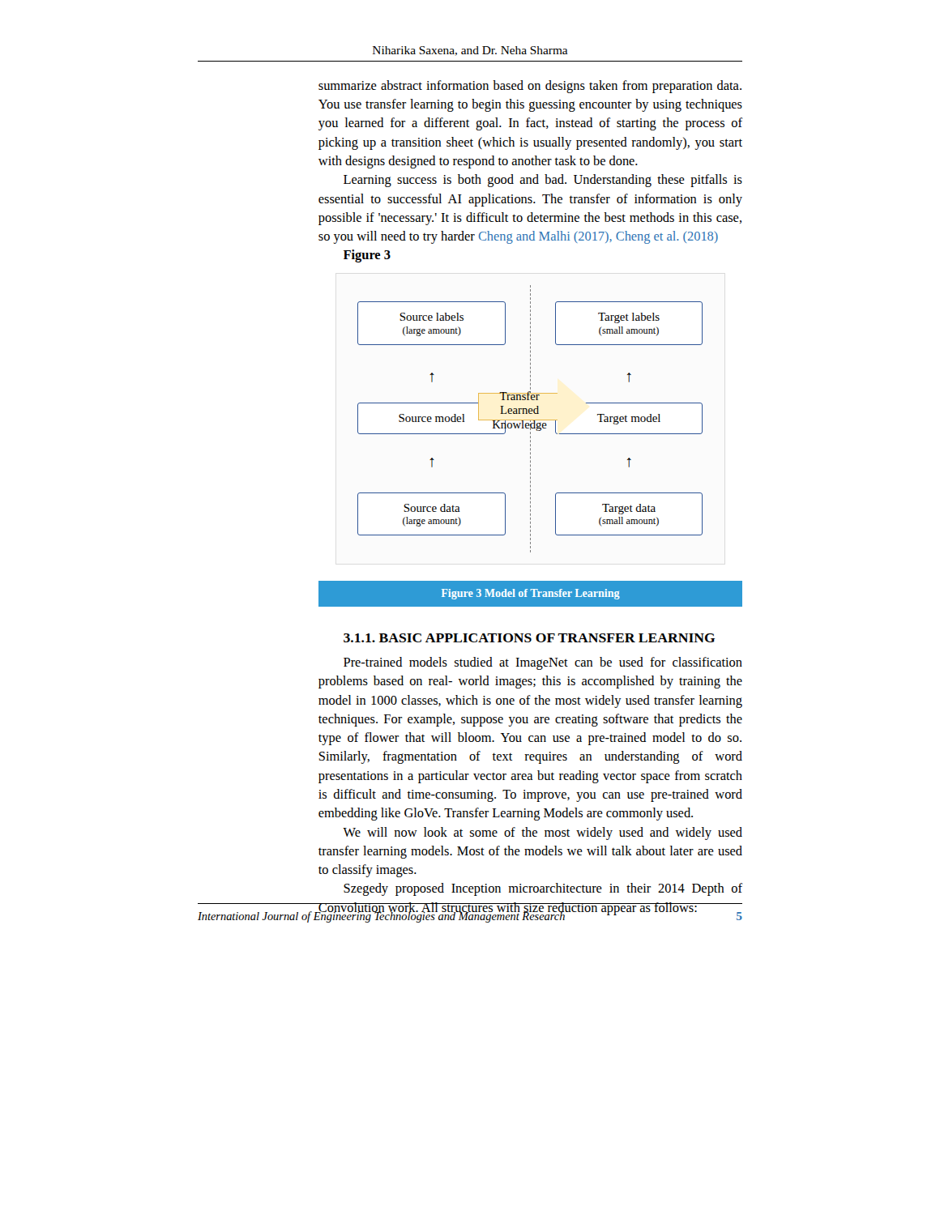Niharika Saxena, and Dr. Neha Sharma
summarize abstract information based on designs taken from preparation data. You use transfer learning to begin this guessing encounter by using techniques you learned for a different goal. In fact, instead of starting the process of picking up a transition sheet (which is usually presented randomly), you start with designs designed to respond to another task to be done.
Learning success is both good and bad. Understanding these pitfalls is essential to successful AI applications. The transfer of information is only possible if 'necessary.' It is difficult to determine the best methods in this case, so you will need to try harder Cheng and Malhi (2017), Cheng et al. (2018)
Figure 3
| Source labels (large amount) | | Target labels (small amount) |
| ↑ | ↑ |
| Source model | Target model |
| ↑ | ↑ |
| Source data (large amount) | Target data (small amount) |
Transfer Learned
Knowledge
Figure 3 Model of Transfer Learning
3.1.1. BASIC APPLICATIONS OF TRANSFER LEARNING
Pre-trained models studied at ImageNet can be used for classification problems based on real- world images; this is accomplished by training the model in 1000 classes, which is one of the most widely used transfer learning techniques. For example, suppose you are creating software that predicts the type of flower that will bloom. You can use a pre-trained model to do so. Similarly, fragmentation of text requires an understanding of word presentations in a particular vector area but reading vector space from scratch is difficult and time-consuming. To improve, you can use pre-trained word embedding like GloVe. Transfer Learning Models are commonly used.
We will now look at some of the most widely used and widely used transfer learning models. Most of the models we will talk about later are used to classify images.
Szegedy proposed Inception microarchitecture in their 2014 Depth of Convolution work. All structures with size reduction appear as follows:
International Journal of Engineering Technologies and Management Research
5